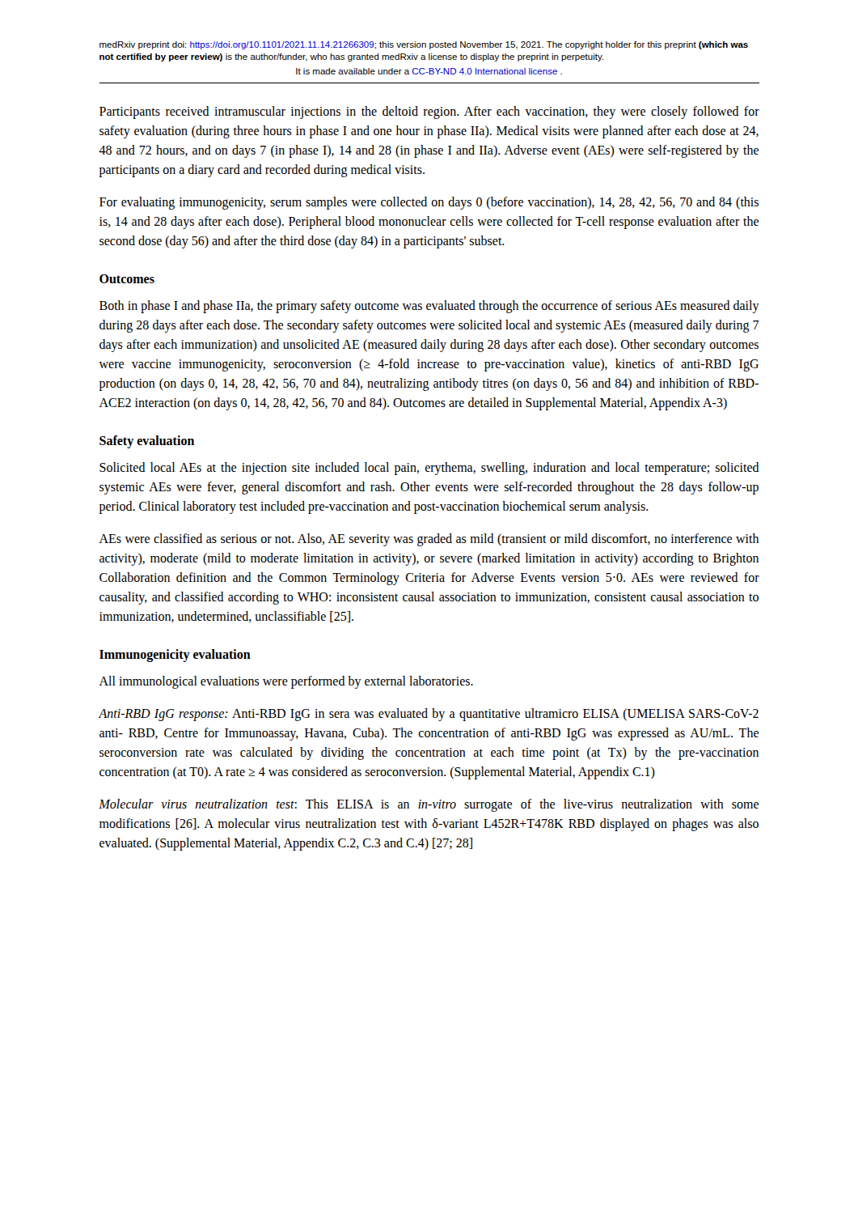medRxiv preprint doi: https://doi.org/10.1101/2021.11.14.21266309; this version posted November 15, 2021. The copyright holder for this preprint (which was not certified by peer review) is the author/funder, who has granted medRxiv a license to display the preprint in perpetuity.
It is made available under a CC-BY-ND 4.0 International license .
Participants received intramuscular injections in the deltoid region. After each vaccination, they were closely followed for safety evaluation (during three hours in phase I and one hour in phase IIa). Medical visits were planned after each dose at 24, 48 and 72 hours, and on days 7 (in phase I), 14 and 28 (in phase I and IIa). Adverse event (AEs) were self-registered by the participants on a diary card and recorded during medical visits.
For evaluating immunogenicity, serum samples were collected on days 0 (before vaccination), 14, 28, 42, 56, 70 and 84 (this is, 14 and 28 days after each dose). Peripheral blood mononuclear cells were collected for T-cell response evaluation after the second dose (day 56) and after the third dose (day 84) in a participants' subset.
Outcomes
Both in phase I and phase IIa, the primary safety outcome was evaluated through the occurrence of serious AEs measured daily during 28 days after each dose. The secondary safety outcomes were solicited local and systemic AEs (measured daily during 7 days after each immunization) and unsolicited AE (measured daily during 28 days after each dose). Other secondary outcomes were vaccine immunogenicity, seroconversion (≥ 4-fold increase to pre-vaccination value), kinetics of anti-RBD IgG production (on days 0, 14, 28, 42, 56, 70 and 84), neutralizing antibody titres (on days 0, 56 and 84) and inhibition of RBD-ACE2 interaction (on days 0, 14, 28, 42, 56, 70 and 84). Outcomes are detailed in Supplemental Material, Appendix A-3)
Safety evaluation
Solicited local AEs at the injection site included local pain, erythema, swelling, induration and local temperature; solicited systemic AEs were fever, general discomfort and rash. Other events were self-recorded throughout the 28 days follow-up period. Clinical laboratory test included pre-vaccination and post-vaccination biochemical serum analysis.
AEs were classified as serious or not. Also, AE severity was graded as mild (transient or mild discomfort, no interference with activity), moderate (mild to moderate limitation in activity), or severe (marked limitation in activity) according to Brighton Collaboration definition and the Common Terminology Criteria for Adverse Events version 5·0. AEs were reviewed for causality, and classified according to WHO: inconsistent causal association to immunization, consistent causal association to immunization, undetermined, unclassifiable [25].
Immunogenicity evaluation
All immunological evaluations were performed by external laboratories.
Anti-RBD IgG response: Anti-RBD IgG in sera was evaluated by a quantitative ultramicro ELISA (UMELISA SARS-CoV-2 anti- RBD, Centre for Immunoassay, Havana, Cuba). The concentration of anti-RBD IgG was expressed as AU/mL. The seroconversion rate was calculated by dividing the concentration at each time point (at Tx) by the pre-vaccination concentration (at T0). A rate ≥ 4 was considered as seroconversion. (Supplemental Material, Appendix C.1)
Molecular virus neutralization test: This ELISA is an in-vitro surrogate of the live-virus neutralization with some modifications [26]. A molecular virus neutralization test with δ-variant L452R+T478K RBD displayed on phages was also evaluated. (Supplemental Material, Appendix C.2, C.3 and C.4) [27; 28]